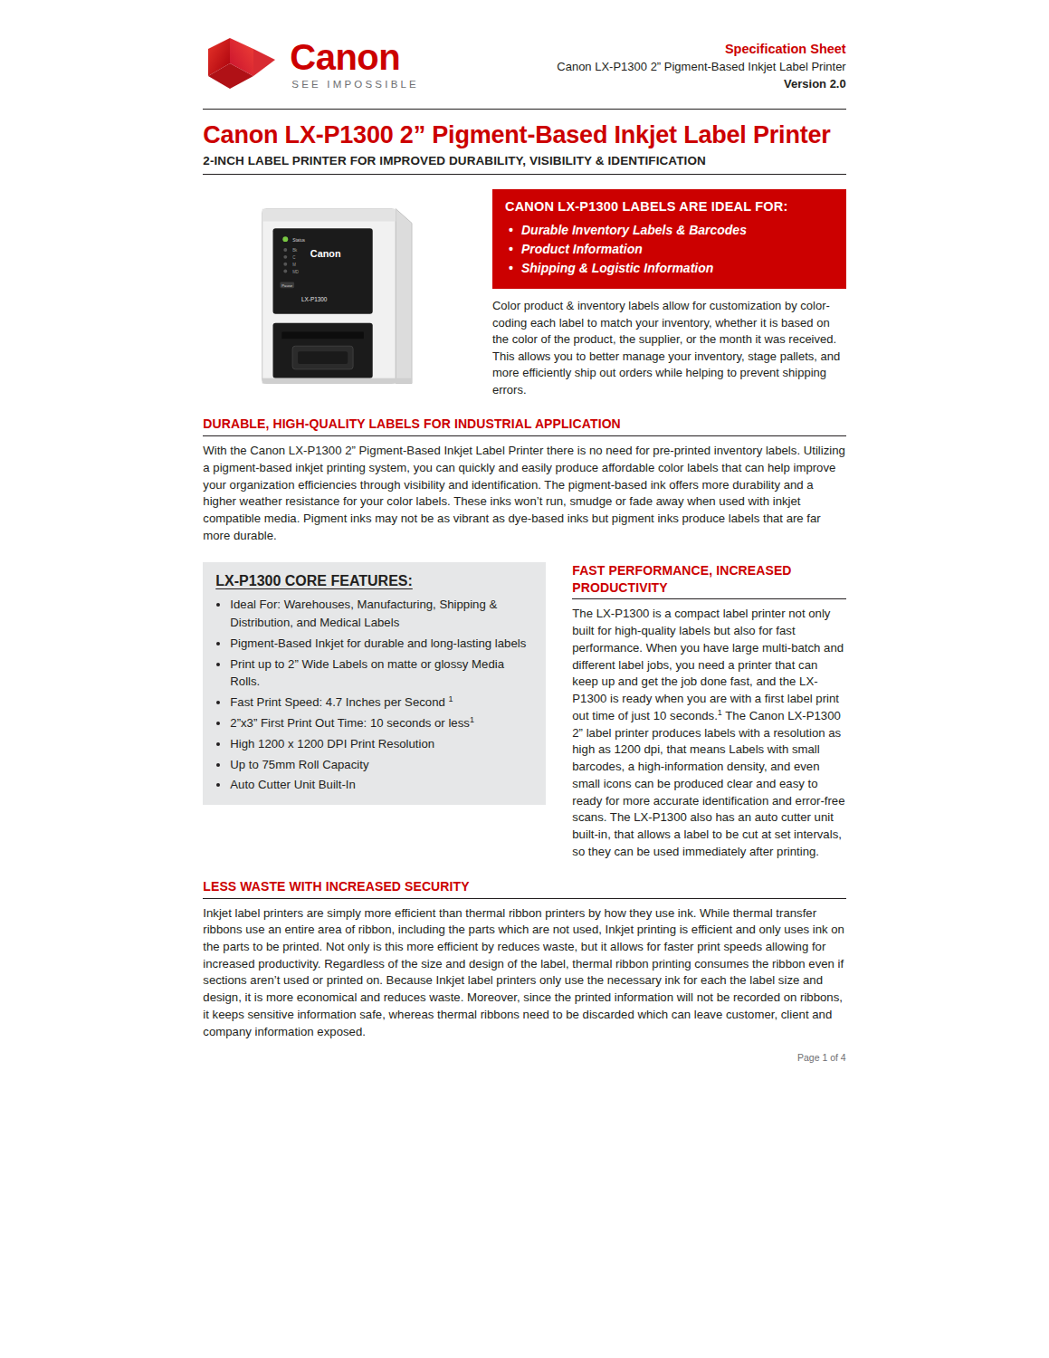Canon
SEE IMPOSSIBLE
Specification Sheet
Canon LX-P1300 2” Pigment-Based Inkjet Label Printer
Version 2.0
Canon LX-P1300 2” Pigment-Based Inkjet Label Printer
2-INCH LABEL PRINTER FOR IMPROVED DURABILITY, VISIBILITY & IDENTIFICATION
Status Bk C M MD Canon Pause LX-P1300
CANON LX-P1300 LABELS ARE IDEAL FOR:
Durable Inventory Labels & Barcodes
Product Information
Shipping & Logistic Information
Color product & inventory labels allow for customization by color-coding each label to match your inventory, whether it is based on the color of the product, the supplier, or the month it was received. This allows you to better manage your inventory, stage pallets, and more efficiently ship out orders while helping to prevent shipping errors.
DURABLE, HIGH-QUALITY LABELS FOR INDUSTRIAL APPLICATION
With the Canon LX-P1300 2” Pigment-Based Inkjet Label Printer there is no need for pre-printed inventory labels. Utilizing a pigment-based inkjet printing system, you can quickly and easily produce affordable color labels that can help improve your organization efficiencies through visibility and identification. The pigment-based ink offers more durability and a higher weather resistance for your color labels. These inks won’t run, smudge or fade away when used with inkjet compatible media. Pigment inks may not be as vibrant as dye-based inks but pigment inks produce labels that are far more durable.
LX-P1300 CORE FEATURES:
Ideal For: Warehouses, Manufacturing, Shipping & Distribution, and Medical Labels
Pigment-Based Inkjet for durable and long-lasting labels
Print up to 2” Wide Labels on matte or glossy Media Rolls.
Fast Print Speed: 4.7 Inches per Second 1
2”x3” First Print Out Time: 10 seconds or less1
High 1200 x 1200 DPI Print Resolution
Up to 75mm Roll Capacity
Auto Cutter Unit Built-In
FAST PERFORMANCE, INCREASED PRODUCTIVITY
The LX-P1300 is a compact label printer not only built for high-quality labels but also for fast performance. When you have large multi-batch and different label jobs, you need a printer that can keep up and get the job done fast, and the LX-P1300 is ready when you are with a first label print out time of just 10 seconds.1 The Canon LX-P1300 2” label printer produces labels with a resolution as high as 1200 dpi, that means Labels with small barcodes, a high-information density, and even small icons can be produced clear and easy to ready for more accurate identification and error-free scans. The LX-P1300 also has an auto cutter unit built-in, that allows a label to be cut at set intervals, so they can be used immediately after printing.
LESS WASTE WITH INCREASED SECURITY
Inkjet label printers are simply more efficient than thermal ribbon printers by how they use ink. While thermal transfer ribbons use an entire area of ribbon, including the parts which are not used, Inkjet printing is efficient and only uses ink on the parts to be printed. Not only is this more efficient by reduces waste, but it allows for faster print speeds allowing for increased productivity. Regardless of the size and design of the label, thermal ribbon printing consumes the ribbon even if sections aren’t used or printed on. Because Inkjet label printers only use the necessary ink for each the label size and design, it is more economical and reduces waste. Moreover, since the printed information will not be recorded on ribbons, it keeps sensitive information safe, whereas thermal ribbons need to be discarded which can leave customer, client and company information exposed.
Page 1 of 4